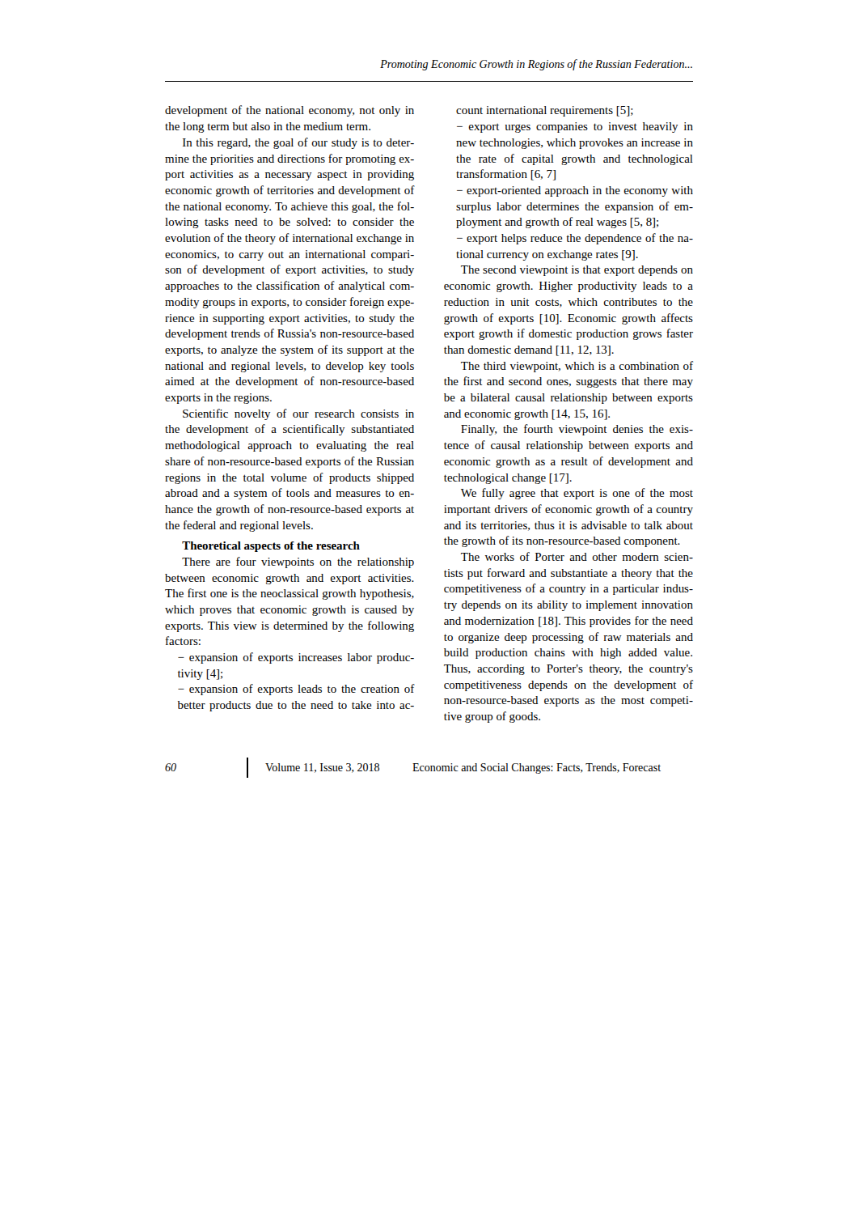Promoting Economic Growth in Regions of the Russian Federation...
development of the national economy, not only in the long term but also in the medium term.
In this regard, the goal of our study is to determine the priorities and directions for promoting export activities as a necessary aspect in providing economic growth of territories and development of the national economy. To achieve this goal, the following tasks need to be solved: to consider the evolution of the theory of international exchange in economics, to carry out an international comparison of development of export activities, to study approaches to the classification of analytical commodity groups in exports, to consider foreign experience in supporting export activities, to study the development trends of Russia's non-resource-based exports, to analyze the system of its support at the national and regional levels, to develop key tools aimed at the development of non-resource-based exports in the regions.
Scientific novelty of our research consists in the development of a scientifically substantiated methodological approach to evaluating the real share of non-resource-based exports of the Russian regions in the total volume of products shipped abroad and a system of tools and measures to enhance the growth of non-resource-based exports at the federal and regional levels.
Theoretical aspects of the research
There are four viewpoints on the relationship between economic growth and export activities. The first one is the neoclassical growth hypothesis, which proves that economic growth is caused by exports. This view is determined by the following factors:
− expansion of exports increases labor productivity [4];
− expansion of exports leads to the creation of better products due to the need to take into account international requirements [5];
− export urges companies to invest heavily in new technologies, which provokes an increase in the rate of capital growth and technological transformation [6, 7]
− export-oriented approach in the economy with surplus labor determines the expansion of employment and growth of real wages [5, 8];
− export helps reduce the dependence of the national currency on exchange rates [9].
The second viewpoint is that export depends on economic growth. Higher productivity leads to a reduction in unit costs, which contributes to the growth of exports [10]. Economic growth affects export growth if domestic production grows faster than domestic demand [11, 12, 13].
The third viewpoint, which is a combination of the first and second ones, suggests that there may be a bilateral causal relationship between exports and economic growth [14, 15, 16].
Finally, the fourth viewpoint denies the existence of causal relationship between exports and economic growth as a result of development and technological change [17].
We fully agree that export is one of the most important drivers of economic growth of a country and its territories, thus it is advisable to talk about the growth of its non-resource-based component.
The works of Porter and other modern scientists put forward and substantiate a theory that the competitiveness of a country in a particular industry depends on its ability to implement innovation and modernization [18]. This provides for the need to organize deep processing of raw materials and build production chains with high added value. Thus, according to Porter's theory, the country's competitiveness depends on the development of non-resource-based exports as the most competitive group of goods.
60
Volume 11, Issue 3, 2018
Economic and Social Changes: Facts, Trends, Forecast